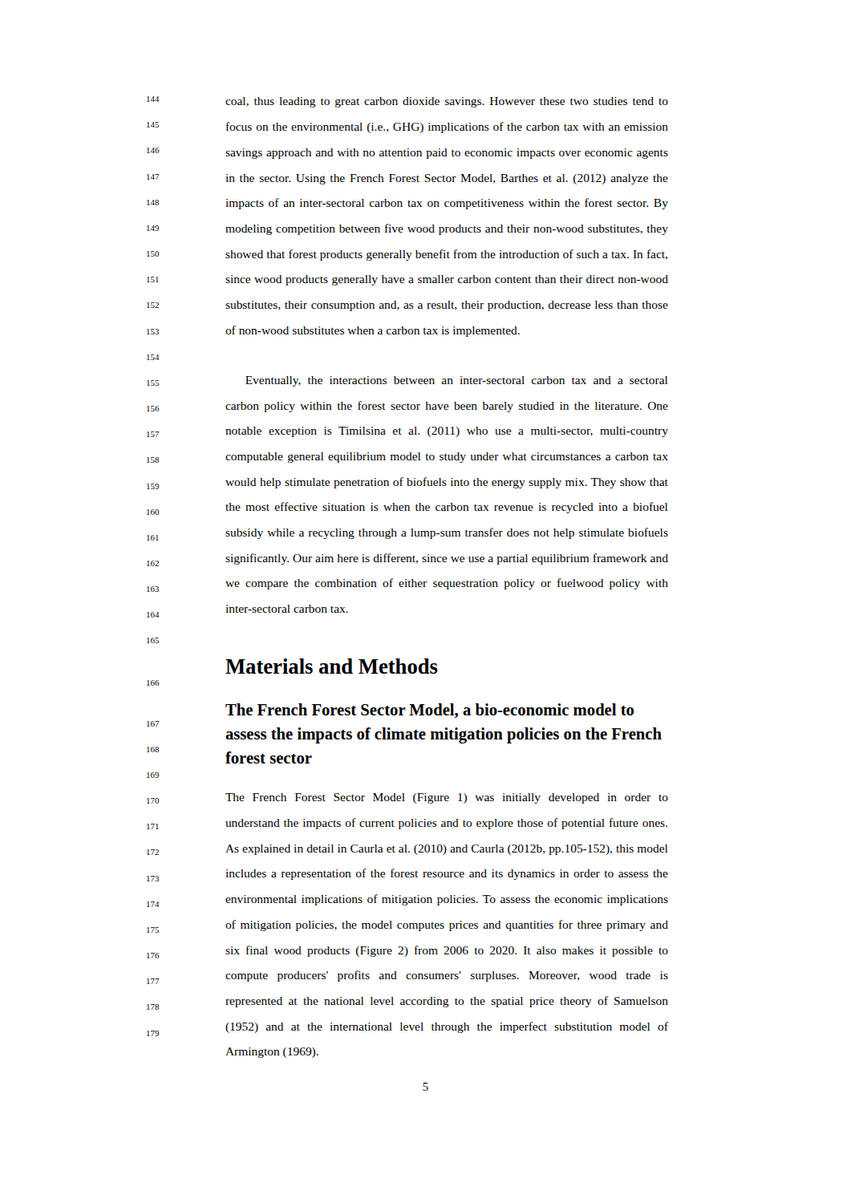144 145 146 147 148 149 150 151 152 153 154 155 156 157 158 159 160 161 162 163 164 165 166 167 168 169 170 171 172 173 174 175 176 177 178 179
coal, thus leading to great carbon dioxide savings. However these two studies tend to focus on the environmental (i.e., GHG) implications of the carbon tax with an emission savings approach and with no attention paid to economic impacts over economic agents in the sector. Using the French Forest Sector Model, Barthes et al. (2012) analyze the impacts of an inter-sectoral carbon tax on competitiveness within the forest sector. By modeling competition between five wood products and their non-wood substitutes, they showed that forest products generally benefit from the introduction of such a tax. In fact, since wood products generally have a smaller carbon content than their direct non-wood substitutes, their consumption and, as a result, their production, decrease less than those of non-wood substitutes when a carbon tax is implemented.
Eventually, the interactions between an inter-sectoral carbon tax and a sectoral carbon policy within the forest sector have been barely studied in the literature. One notable exception is Timilsina et al. (2011) who use a multi-sector, multi-country computable general equilibrium model to study under what circumstances a carbon tax would help stimulate penetration of biofuels into the energy supply mix. They show that the most effective situation is when the carbon tax revenue is recycled into a biofuel subsidy while a recycling through a lump-sum transfer does not help stimulate biofuels significantly. Our aim here is different, since we use a partial equilibrium framework and we compare the combination of either sequestration policy or fuelwood policy with inter-sectoral carbon tax.
Materials and Methods
The French Forest Sector Model, a bio-economic model to assess the impacts of climate mitigation policies on the French forest sector
The French Forest Sector Model (Figure 1) was initially developed in order to understand the impacts of current policies and to explore those of potential future ones. As explained in detail in Caurla et al. (2010) and Caurla (2012b, pp.105-152), this model includes a representation of the forest resource and its dynamics in order to assess the environmental implications of mitigation policies. To assess the economic implications of mitigation policies, the model computes prices and quantities for three primary and six final wood products (Figure 2) from 2006 to 2020. It also makes it possible to compute producers' profits and consumers' surpluses. Moreover, wood trade is represented at the national level according to the spatial price theory of Samuelson (1952) and at the international level through the imperfect substitution model of Armington (1969).
5